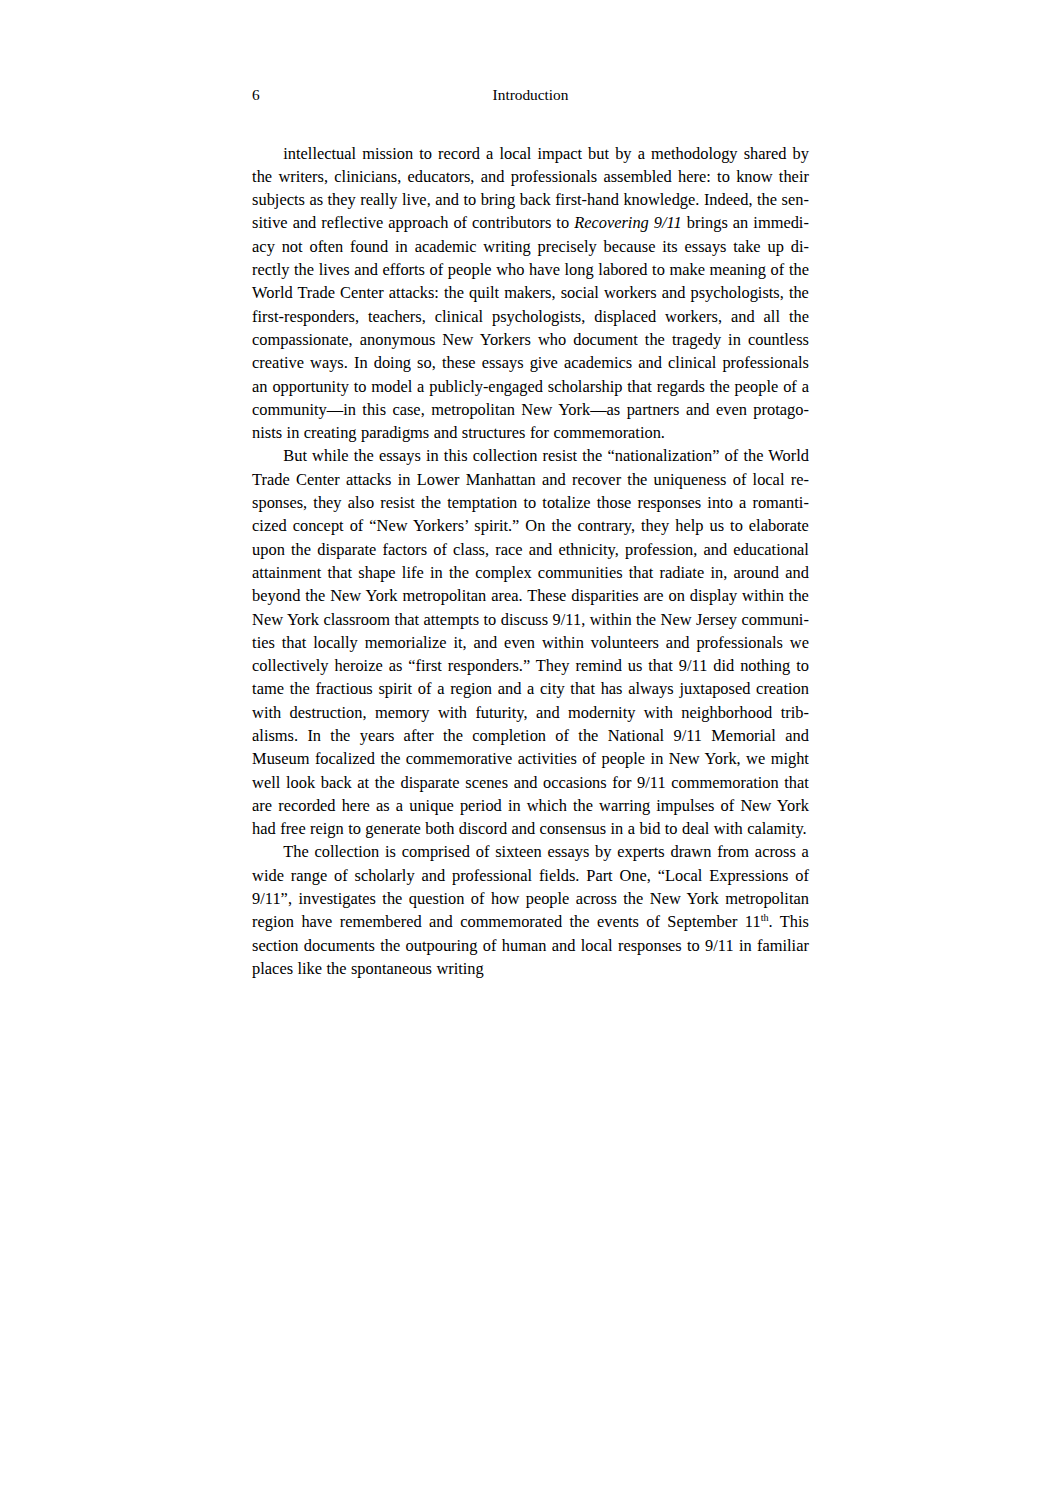6 Introduction
intellectual mission to record a local impact but by a methodology shared by the writers, clinicians, educators, and professionals assembled here: to know their subjects as they really live, and to bring back first-hand knowledge. Indeed, the sensitive and reflective approach of contributors to Recovering 9/11 brings an immediacy not often found in academic writing precisely because its essays take up directly the lives and efforts of people who have long labored to make meaning of the World Trade Center attacks: the quilt makers, social workers and psychologists, the first-responders, teachers, clinical psychologists, displaced workers, and all the compassionate, anonymous New Yorkers who document the tragedy in countless creative ways. In doing so, these essays give academics and clinical professionals an opportunity to model a publicly-engaged scholarship that regards the people of a community—in this case, metropolitan New York—as partners and even protagonists in creating paradigms and structures for commemoration.
But while the essays in this collection resist the “nationalization” of the World Trade Center attacks in Lower Manhattan and recover the uniqueness of local responses, they also resist the temptation to totalize those responses into a romanticized concept of “New Yorkers’ spirit.” On the contrary, they help us to elaborate upon the disparate factors of class, race and ethnicity, profession, and educational attainment that shape life in the complex communities that radiate in, around and beyond the New York metropolitan area. These disparities are on display within the New York classroom that attempts to discuss 9/11, within the New Jersey communities that locally memorialize it, and even within volunteers and professionals we collectively heroize as “first responders.” They remind us that 9/11 did nothing to tame the fractious spirit of a region and a city that has always juxtaposed creation with destruction, memory with futurity, and modernity with neighborhood tribalisms. In the years after the completion of the National 9/11 Memorial and Museum focalized the commemorative activities of people in New York, we might well look back at the disparate scenes and occasions for 9/11 commemoration that are recorded here as a unique period in which the warring impulses of New York had free reign to generate both discord and consensus in a bid to deal with calamity.
The collection is comprised of sixteen essays by experts drawn from across a wide range of scholarly and professional fields. Part One, “Local Expressions of 9/11”, investigates the question of how people across the New York metropolitan region have remembered and commemorated the events of September 11th. This section documents the outpouring of human and local responses to 9/11 in familiar places like the spontaneous writing